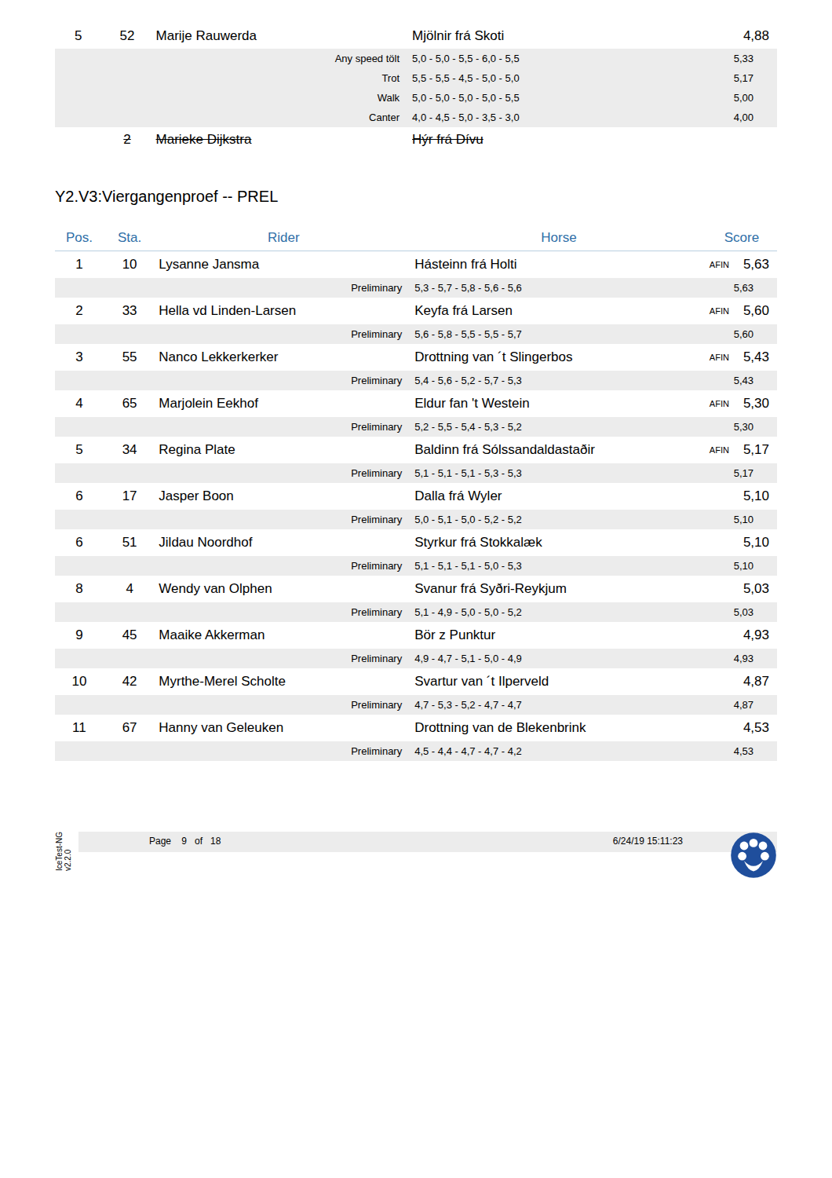| 5 | 52 | Marije Rauwerda | Mjölnir frá Skoti | 4,88 |
| | | Any speed tölt | 5,0 - 5,0 - 5,5 - 6,0 - 5,5 | 5,33 |
| | | Trot | 5,5 - 5,5 - 4,5 - 5,0 - 5,0 | 5,17 |
| | | Walk | 5,0 - 5,0 - 5,0 - 5,0 - 5,5 | 5,00 |
| | | Canter | 4,0 - 4,5 - 5,0 - 3,5 - 3,0 | 4,00 |
| | 2 | Marieke Dijkstra | Hýr frá Dívu | |
Y2.V3:Viergangenproef -- PREL
| Pos. | Sta. | Rider | Horse | Score |
| --- | --- | --- | --- | --- |
| 1 | 10 | Lysanne Jansma | Hásteinn frá Holti | AFIN | 5,63 |
| | | Preliminary | 5,3 - 5,7 - 5,8 - 5,6 - 5,6 | 5,63 |
| 2 | 33 | Hella vd Linden-Larsen | Keyfa frá Larsen | AFIN | 5,60 |
| | | Preliminary | 5,6 - 5,8 - 5,5 - 5,5 - 5,7 | 5,60 |
| 3 | 55 | Nanco Lekkerkerker | Drottning van ´t Slingerbos | AFIN | 5,43 |
| | | Preliminary | 5,4 - 5,6 - 5,2 - 5,7 - 5,3 | 5,43 |
| 4 | 65 | Marjolein Eekhof | Eldur fan 't Westein | AFIN | 5,30 |
| | | Preliminary | 5,2 - 5,5 - 5,4 - 5,3 - 5,2 | 5,30 |
| 5 | 34 | Regina Plate | Baldinn frá Sólssandaldastaðir | AFIN | 5,17 |
| | | Preliminary | 5,1 - 5,1 - 5,1 - 5,3 - 5,3 | 5,17 |
| 6 | 17 | Jasper Boon | Dalla frá Wyler | | 5,10 |
| | | Preliminary | 5,0 - 5,1 - 5,0 - 5,2 - 5,2 | 5,10 |
| 6 | 51 | Jildau Noordhof | Styrkur frá Stokkalæk | | 5,10 |
| | | Preliminary | 5,1 - 5,1 - 5,1 - 5,0 - 5,3 | 5,10 |
| 8 | 4 | Wendy van Olphen | Svanur frá Syðri-Reykjum | | 5,03 |
| | | Preliminary | 5,1 - 4,9 - 5,0 - 5,0 - 5,2 | 5,03 |
| 9 | 45 | Maaike Akkerman | Bör z Punktur | | 4,93 |
| | | Preliminary | 4,9 - 4,7 - 5,1 - 5,0 - 4,9 | 4,93 |
| 10 | 42 | Myrthe-Merel Scholte | Svartur van ´t Ilperveld | | 4,87 |
| | | Preliminary | 4,7 - 5,3 - 5,2 - 4,7 - 4,7 | 4,87 |
| 11 | 67 | Hanny van Geleuken | Drottning van de Blekenbrink | | 4,53 |
| | | Preliminary | 4,5 - 4,4 - 4,7 - 4,7 - 4,2 | 4,53 |
IceTest-NG
v2.2.0
Page 9 of 18 6/24/19 15:11:23